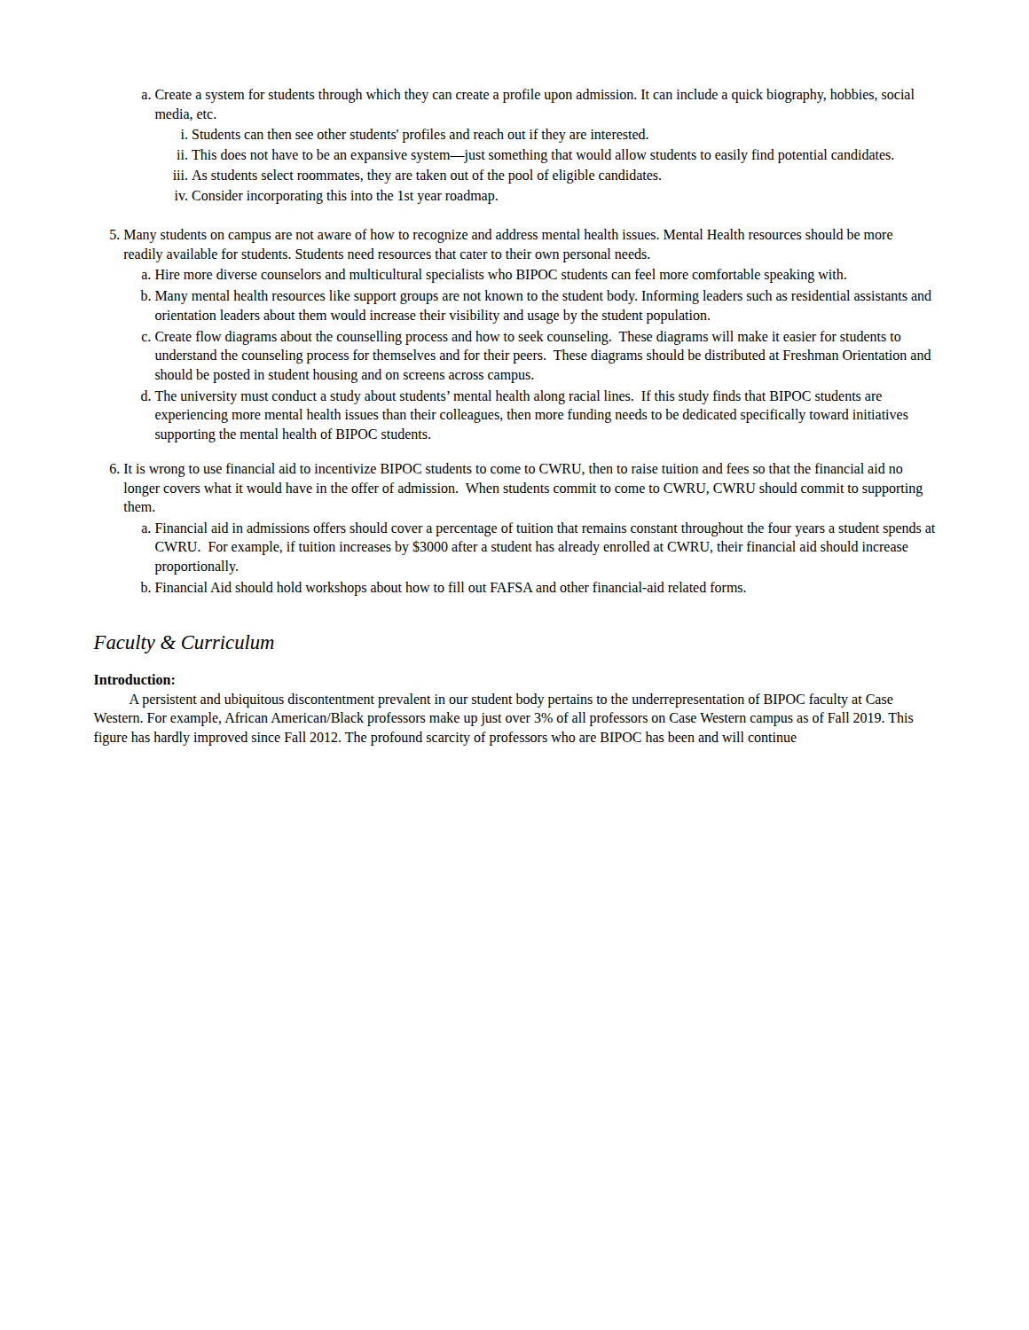Create a system for students through which they can create a profile upon admission. It can include a quick biography, hobbies, social media, etc.
Students can then see other students' profiles and reach out if they are interested.
This does not have to be an expansive system—just something that would allow students to easily find potential candidates.
As students select roommates, they are taken out of the pool of eligible candidates.
Consider incorporating this into the 1st year roadmap.
Many students on campus are not aware of how to recognize and address mental health issues. Mental Health resources should be more readily available for students. Students need resources that cater to their own personal needs.
Hire more diverse counselors and multicultural specialists who BIPOC students can feel more comfortable speaking with.
Many mental health resources like support groups are not known to the student body. Informing leaders such as residential assistants and orientation leaders about them would increase their visibility and usage by the student population.
Create flow diagrams about the counselling process and how to seek counseling. These diagrams will make it easier for students to understand the counseling process for themselves and for their peers. These diagrams should be distributed at Freshman Orientation and should be posted in student housing and on screens across campus.
The university must conduct a study about students’ mental health along racial lines. If this study finds that BIPOC students are experiencing more mental health issues than their colleagues, then more funding needs to be dedicated specifically toward initiatives supporting the mental health of BIPOC students.
It is wrong to use financial aid to incentivize BIPOC students to come to CWRU, then to raise tuition and fees so that the financial aid no longer covers what it would have in the offer of admission. When students commit to come to CWRU, CWRU should commit to supporting them.
Financial aid in admissions offers should cover a percentage of tuition that remains constant throughout the four years a student spends at CWRU. For example, if tuition increases by $3000 after a student has already enrolled at CWRU, their financial aid should increase proportionally.
Financial Aid should hold workshops about how to fill out FAFSA and other financial-aid related forms.
Faculty & Curriculum
Introduction:
A persistent and ubiquitous discontentment prevalent in our student body pertains to the underrepresentation of BIPOC faculty at Case Western. For example, African American/Black professors make up just over 3% of all professors on Case Western campus as of Fall 2019. This figure has hardly improved since Fall 2012. The profound scarcity of professors who are BIPOC has been and will continue